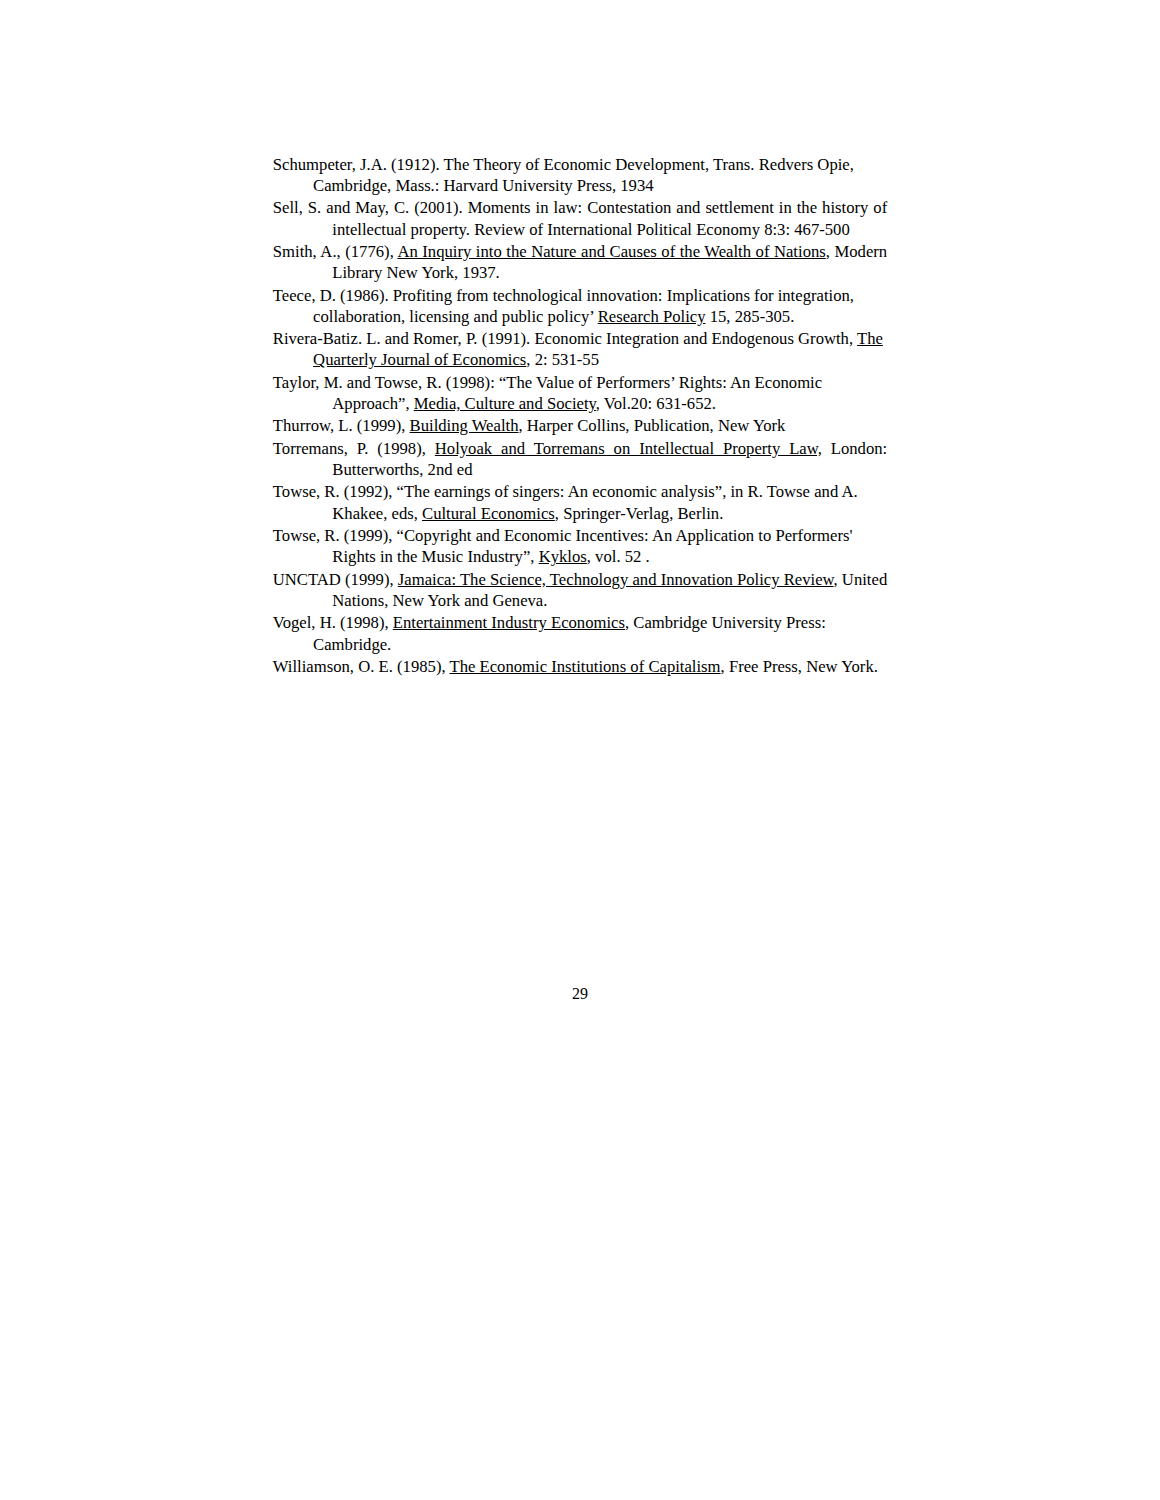Schumpeter, J.A. (1912). The Theory of Economic Development, Trans. Redvers Opie, Cambridge, Mass.: Harvard University Press, 1934
Sell, S. and May, C. (2001). Moments in law: Contestation and settlement in the history of intellectual property. Review of International Political Economy 8:3: 467-500
Smith, A., (1776), An Inquiry into the Nature and Causes of the Wealth of Nations, Modern Library New York, 1937.
Teece, D. (1986). Profiting from technological innovation: Implications for integration, collaboration, licensing and public policy’ Research Policy 15, 285-305.
Rivera-Batiz. L. and Romer, P. (1991). Economic Integration and Endogenous Growth, The Quarterly Journal of Economics, 2: 531-55
Taylor, M. and Towse, R. (1998): “The Value of Performers’ Rights: An Economic Approach”, Media, Culture and Society, Vol.20: 631-652.
Thurrow, L. (1999), Building Wealth, Harper Collins, Publication, New York
Torremans, P. (1998), Holyoak and Torremans on Intellectual Property Law, London: Butterworths, 2nd ed
Towse, R. (1992), “The earnings of singers: An economic analysis”, in R. Towse and A. Khakee, eds, Cultural Economics, Springer-Verlag, Berlin.
Towse, R. (1999), “Copyright and Economic Incentives: An Application to Performers' Rights in the Music Industry”, Kyklos, vol. 52 .
UNCTAD (1999), Jamaica: The Science, Technology and Innovation Policy Review, United Nations, New York and Geneva.
Vogel, H. (1998), Entertainment Industry Economics, Cambridge University Press: Cambridge.
Williamson, O. E. (1985), The Economic Institutions of Capitalism, Free Press, New York.
29